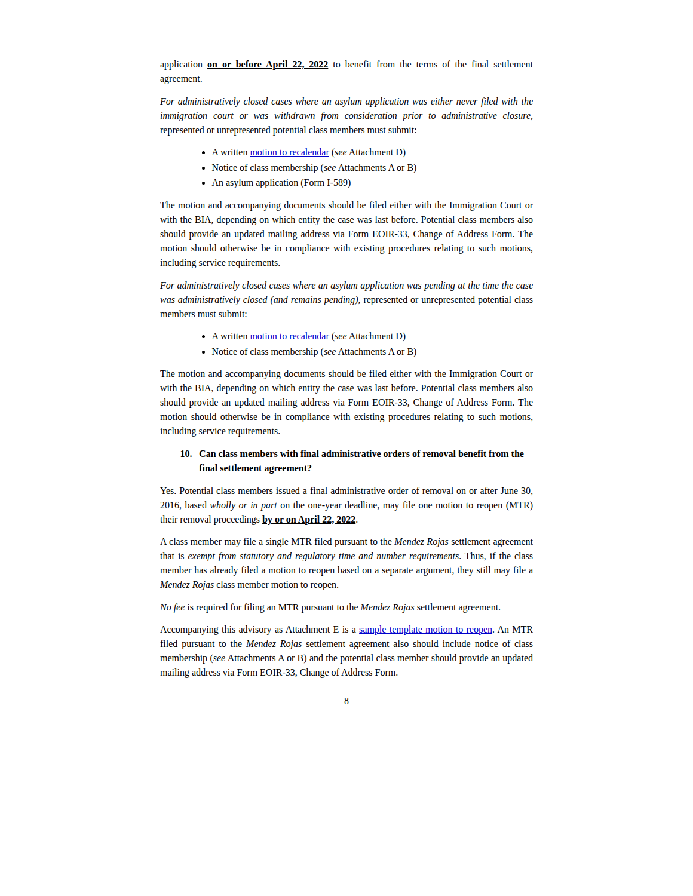application on or before April 22, 2022 to benefit from the terms of the final settlement agreement.
For administratively closed cases where an asylum application was either never filed with the immigration court or was withdrawn from consideration prior to administrative closure, represented or unrepresented potential class members must submit:
A written motion to recalendar (see Attachment D)
Notice of class membership (see Attachments A or B)
An asylum application (Form I-589)
The motion and accompanying documents should be filed either with the Immigration Court or with the BIA, depending on which entity the case was last before. Potential class members also should provide an updated mailing address via Form EOIR-33, Change of Address Form. The motion should otherwise be in compliance with existing procedures relating to such motions, including service requirements.
For administratively closed cases where an asylum application was pending at the time the case was administratively closed (and remains pending), represented or unrepresented potential class members must submit:
A written motion to recalendar (see Attachment D)
Notice of class membership (see Attachments A or B)
The motion and accompanying documents should be filed either with the Immigration Court or with the BIA, depending on which entity the case was last before. Potential class members also should provide an updated mailing address via Form EOIR-33, Change of Address Form. The motion should otherwise be in compliance with existing procedures relating to such motions, including service requirements.
10. Can class members with final administrative orders of removal benefit from the final settlement agreement?
Yes. Potential class members issued a final administrative order of removal on or after June 30, 2016, based wholly or in part on the one-year deadline, may file one motion to reopen (MTR) their removal proceedings by or on April 22, 2022.
A class member may file a single MTR filed pursuant to the Mendez Rojas settlement agreement that is exempt from statutory and regulatory time and number requirements. Thus, if the class member has already filed a motion to reopen based on a separate argument, they still may file a Mendez Rojas class member motion to reopen.
No fee is required for filing an MTR pursuant to the Mendez Rojas settlement agreement.
Accompanying this advisory as Attachment E is a sample template motion to reopen. An MTR filed pursuant to the Mendez Rojas settlement agreement also should include notice of class membership (see Attachments A or B) and the potential class member should provide an updated mailing address via Form EOIR-33, Change of Address Form.
8